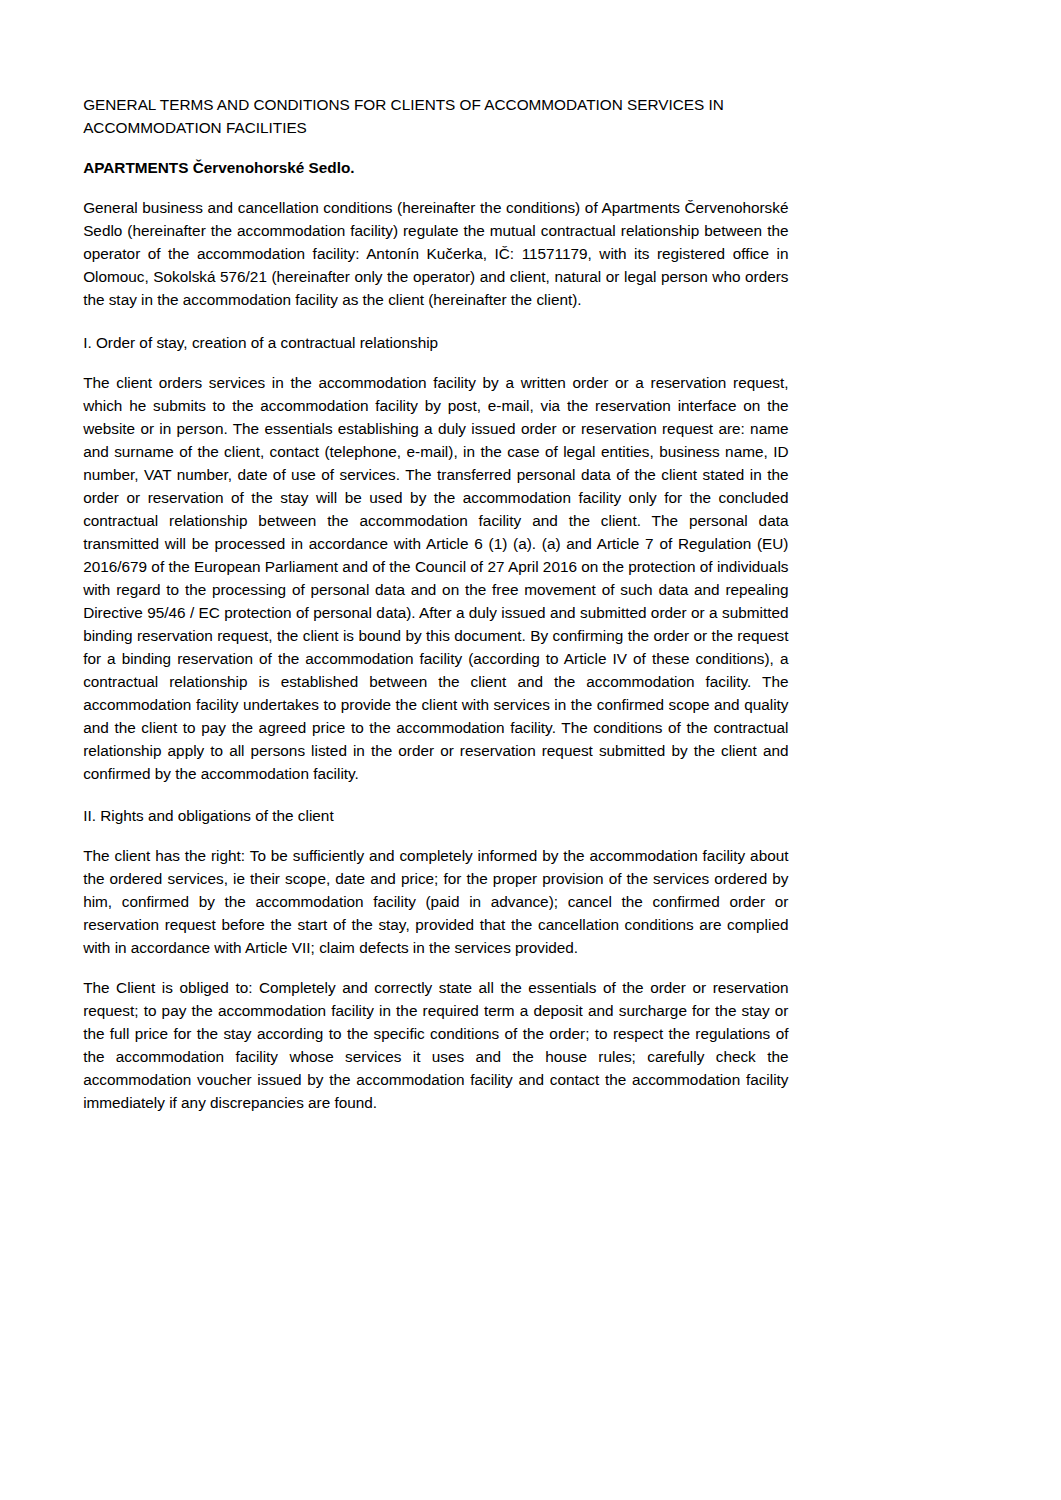GENERAL TERMS AND CONDITIONS FOR CLIENTS OF ACCOMMODATION SERVICES IN ACCOMMODATION FACILITIES
APARTMENTS Červenohorské Sedlo.
General business and cancellation conditions (hereinafter the conditions) of Apartments Červenohorské Sedlo (hereinafter the accommodation facility) regulate the mutual contractual relationship between the operator of the accommodation facility: Antonín Kučerka, IČ: 11571179, with its registered office in Olomouc, Sokolská 576/21 (hereinafter only the operator) and client, natural or legal person who orders the stay in the accommodation facility as the client (hereinafter the client).
I. Order of stay, creation of a contractual relationship
The client orders services in the accommodation facility by a written order or a reservation request, which he submits to the accommodation facility by post, e-mail, via the reservation interface on the website or in person. The essentials establishing a duly issued order or reservation request are: name and surname of the client, contact (telephone, e-mail), in the case of legal entities, business name, ID number, VAT number, date of use of services. The transferred personal data of the client stated in the order or reservation of the stay will be used by the accommodation facility only for the concluded contractual relationship between the accommodation facility and the client. The personal data transmitted will be processed in accordance with Article 6 (1) (a). (a) and Article 7 of Regulation (EU) 2016/679 of the European Parliament and of the Council of 27 April 2016 on the protection of individuals with regard to the processing of personal data and on the free movement of such data and repealing Directive 95/46 / EC protection of personal data). After a duly issued and submitted order or a submitted binding reservation request, the client is bound by this document. By confirming the order or the request for a binding reservation of the accommodation facility (according to Article IV of these conditions), a contractual relationship is established between the client and the accommodation facility. The accommodation facility undertakes to provide the client with services in the confirmed scope and quality and the client to pay the agreed price to the accommodation facility. The conditions of the contractual relationship apply to all persons listed in the order or reservation request submitted by the client and confirmed by the accommodation facility.
II. Rights and obligations of the client
The client has the right: To be sufficiently and completely informed by the accommodation facility about the ordered services, ie their scope, date and price; for the proper provision of the services ordered by him, confirmed by the accommodation facility (paid in advance); cancel the confirmed order or reservation request before the start of the stay, provided that the cancellation conditions are complied with in accordance with Article VII; claim defects in the services provided.
The Client is obliged to: Completely and correctly state all the essentials of the order or reservation request; to pay the accommodation facility in the required term a deposit and surcharge for the stay or the full price for the stay according to the specific conditions of the order; to respect the regulations of the accommodation facility whose services it uses and the house rules; carefully check the accommodation voucher issued by the accommodation facility and contact the accommodation facility immediately if any discrepancies are found.